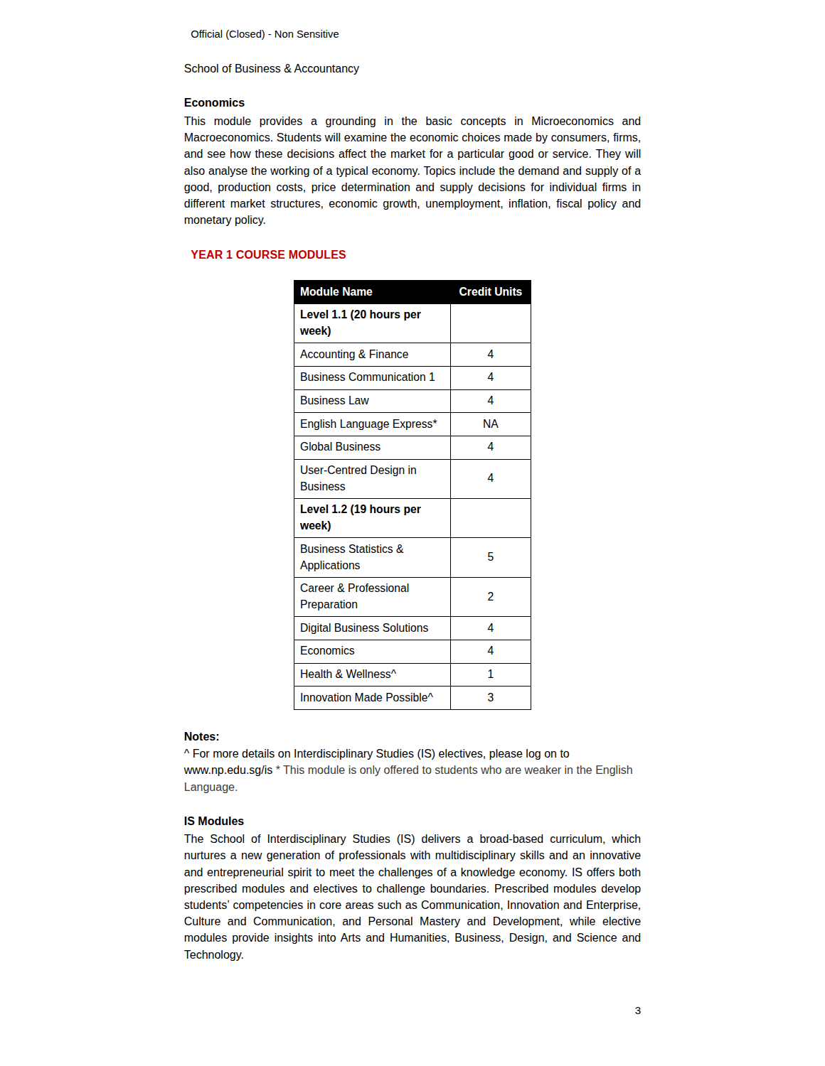Official (Closed) - Non Sensitive
School of Business & Accountancy
Economics
This module provides a grounding in the basic concepts in Microeconomics and Macroeconomics. Students will examine the economic choices made by consumers, firms, and see how these decisions affect the market for a particular good or service. They will also analyse the working of a typical economy. Topics include the demand and supply of a good, production costs, price determination and supply decisions for individual firms in different market structures, economic growth, unemployment, inflation, fiscal policy and monetary policy.
YEAR 1 COURSE MODULES
| Module Name | Credit Units |
| --- | --- |
| Level 1.1 (20 hours per week) | |
| Accounting & Finance | 4 |
| Business Communication 1 | 4 |
| Business Law | 4 |
| English Language Express* | NA |
| Global Business | 4 |
| User-Centred Design in Business | 4 |
| Level 1.2 (19 hours per week) | |
| Business Statistics & Applications | 5 |
| Career & Professional Preparation | 2 |
| Digital Business Solutions | 4 |
| Economics | 4 |
| Health & Wellness^ | 1 |
| Innovation Made Possible^ | 3 |
Notes:
^ For more details on Interdisciplinary Studies (IS) electives, please log on to
www.np.edu.sg/is * This module is only offered to students who are weaker in the English Language.
IS Modules
The School of Interdisciplinary Studies (IS) delivers a broad-based curriculum, which nurtures a new generation of professionals with multidisciplinary skills and an innovative and entrepreneurial spirit to meet the challenges of a knowledge economy. IS offers both prescribed modules and electives to challenge boundaries. Prescribed modules develop students’ competencies in core areas such as Communication, Innovation and Enterprise, Culture and Communication, and Personal Mastery and Development, while elective modules provide insights into Arts and Humanities, Business, Design, and Science and Technology.
3